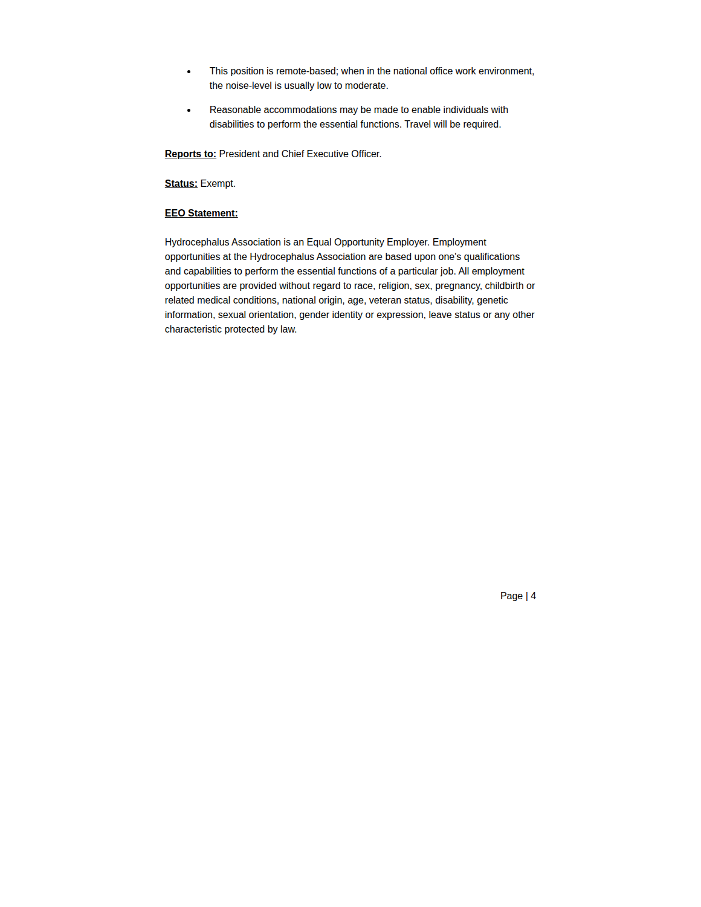This position is remote-based; when in the national office work environment, the noise-level is usually low to moderate.
Reasonable accommodations may be made to enable individuals with disabilities to perform the essential functions. Travel will be required.
Reports to: President and Chief Executive Officer.
Status: Exempt.
EEO Statement:
Hydrocephalus Association is an Equal Opportunity Employer. Employment opportunities at the Hydrocephalus Association are based upon one's qualifications and capabilities to perform the essential functions of a particular job. All employment opportunities are provided without regard to race, religion, sex, pregnancy, childbirth or related medical conditions, national origin, age, veteran status, disability, genetic information, sexual orientation, gender identity or expression, leave status or any other characteristic protected by law.
Page | 4